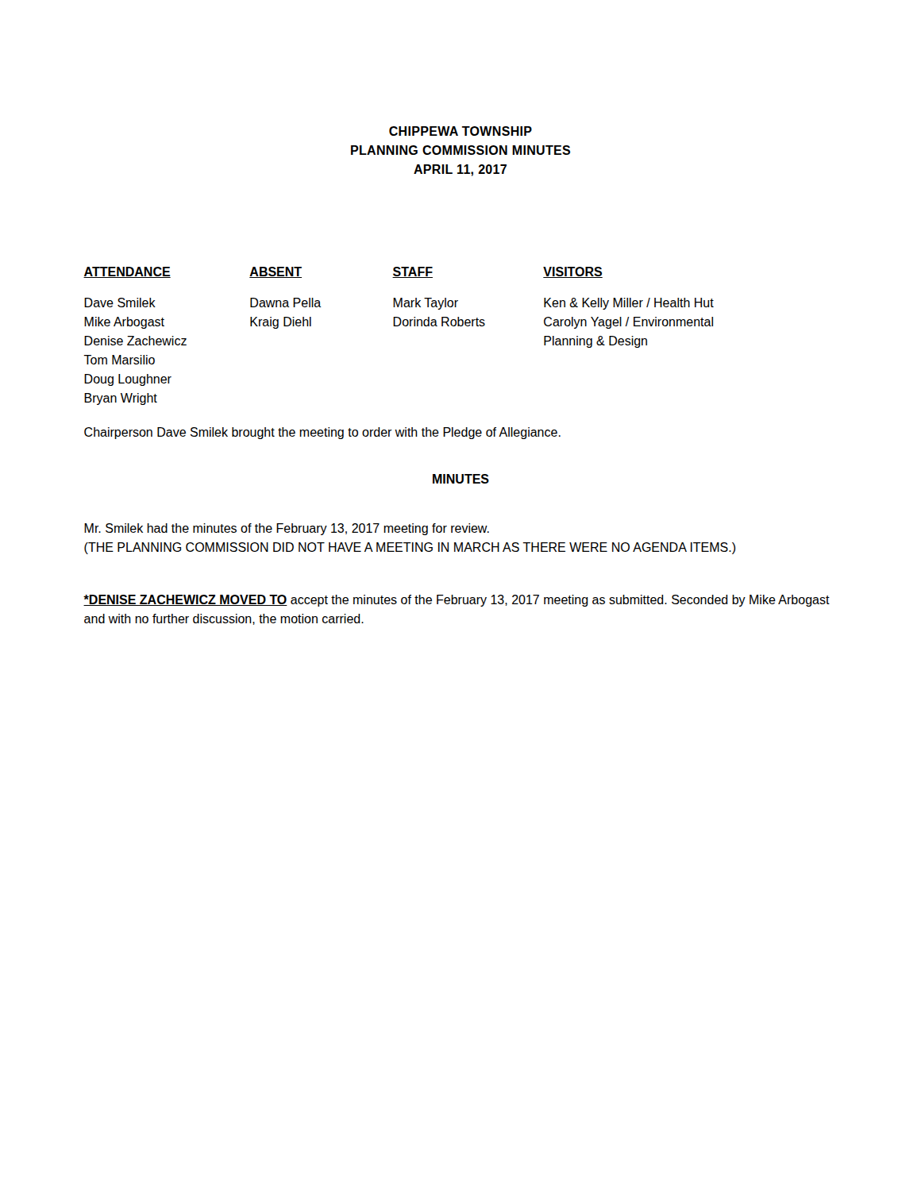CHIPPEWA TOWNSHIP
PLANNING COMMISSION MINUTES
APRIL 11, 2017
| ATTENDANCE | ABSENT | STAFF | VISITORS |
| --- | --- | --- | --- |
| Dave Smilek | Dawna Pella | Mark Taylor | Ken & Kelly Miller / Health Hut |
| Mike Arbogast | Kraig Diehl | Dorinda Roberts | Carolyn Yagel / Environmental |
| Denise Zachewicz | | | Planning & Design |
| Tom Marsilio | | | |
| Doug Loughner | | | |
| Bryan Wright | | | |
Chairperson Dave Smilek brought the meeting to order with the Pledge of Allegiance.
MINUTES
Mr. Smilek had the minutes of the February 13, 2017 meeting for review.
(THE PLANNING COMMISSION DID NOT HAVE A MEETING IN MARCH AS THERE WERE NO AGENDA ITEMS.)
*DENISE ZACHEWICZ MOVED TO accept the minutes of the February 13, 2017 meeting as submitted. Seconded by Mike Arbogast and with no further discussion, the motion carried.